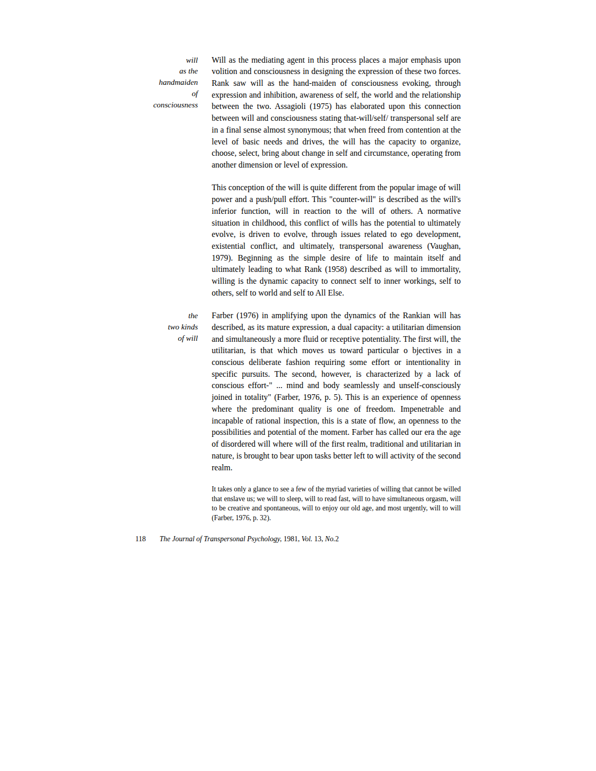will
as the
handmaiden
of
consciousness
Will as the mediating agent in this process places a major emphasis upon volition and consciousness in designing the expression of these two forces. Rank saw will as the hand-maiden of consciousness evoking, through expression and inhibition, awareness of self, the world and the relationship between the two. Assagioli (1975) has elaborated upon this connection between will and consciousness stating that-will/self/ transpersonal self are in a final sense almost synonymous; that when freed from contention at the level of basic needs and drives, the will has the capacity to organize, choose, select, bring about change in self and circumstance, operating from another dimension or level of expression.
This conception of the will is quite different from the popular image of will power and a push/pull effort. This "counter-will" is described as the will's inferior function, will in reaction to the will of others. A normative situation in childhood, this conflict of wills has the potential to ultimately evolve, is driven to evolve, through issues related to ego development, existential conflict, and ultimately, transpersonal awareness (Vaughan, 1979). Beginning as the simple desire of life to maintain itself and ultimately leading to what Rank (1958) described as will to immortality, willing is the dynamic capacity to connect self to inner workings, self to others, self to world and self to All Else.
the
two kinds
of will
Farber (1976) in amplifying upon the dynamics of the Rankian will has described, as its mature expression, a dual capacity: a utilitarian dimension and simultaneously a more fluid or receptive potentiality. The first will, the utilitarian, is that which moves us toward particular o bjectives in a conscious deliberate fashion requiring some effort or intentionality in specific pursuits. The second, however, is characterized by a lack of conscious effort-" ... mind and body seamlessly and unself-consciously joined in totality" (Farber, 1976, p. 5). This is an experience of openness where the predominant quality is one of freedom. Impenetrable and incapable of rational inspection, this is a state of flow, an openness to the possibilities and potential of the moment. Farber has called our era the age of disordered will where will of the first realm, traditional and utilitarian in nature, is brought to bear upon tasks better left to will activity of the second realm.
It takes only a glance to see a few of the myriad varieties of willing that cannot be willed that enslave us; we will to sleep, will to read fast, will to have simultaneous orgasm, will to be creative and spontaneous, will to enjoy our old age, and most urgently, will to will (Farber, 1976, p. 32).
118 The Journal of Transpersonal Psychology, 1981, Vol. 13, No. 2